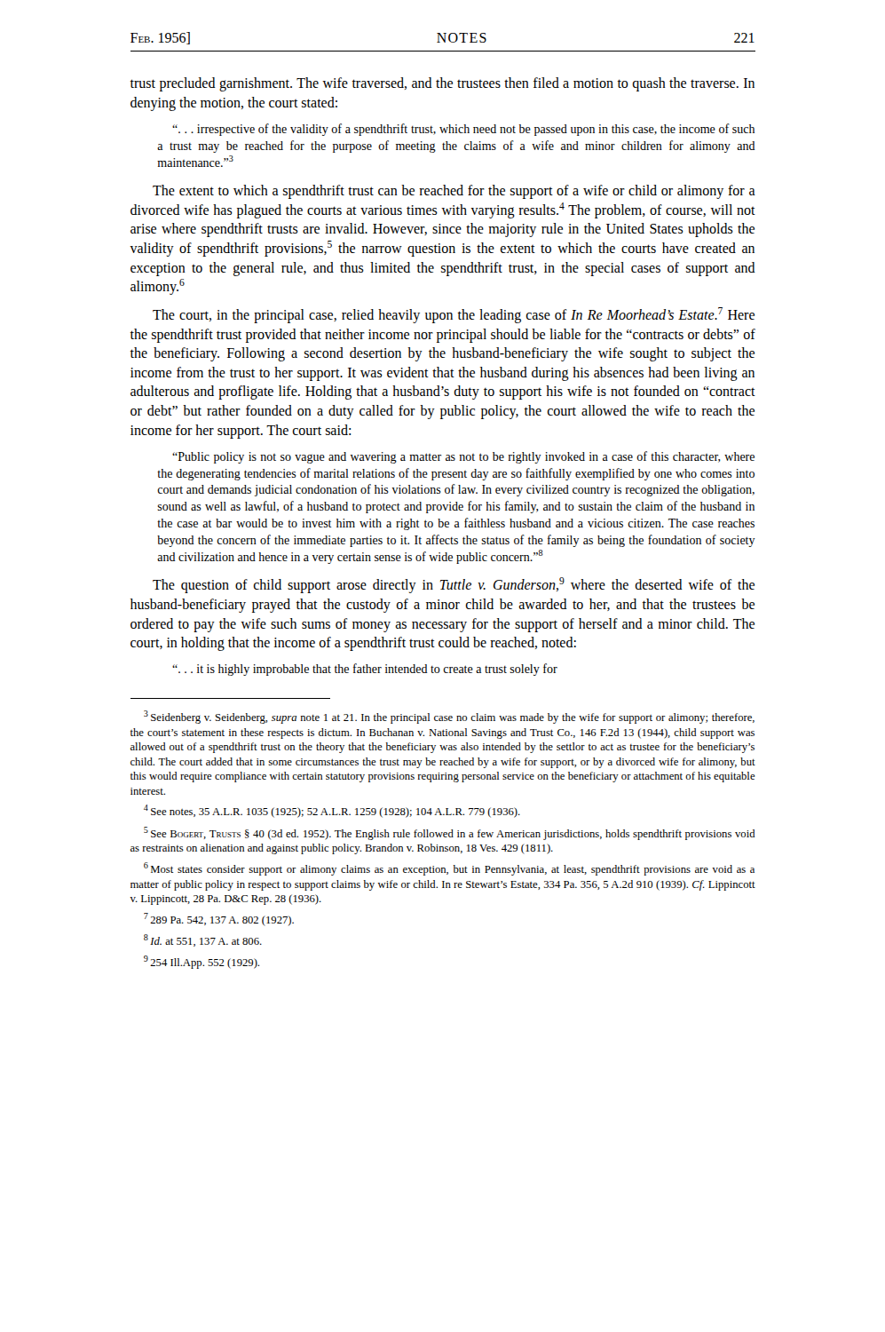Feb. 1956] NOTES 221
trust precluded garnishment. The wife traversed, and the trustees then filed a motion to quash the traverse. In denying the motion, the court stated:
“. . . irrespective of the validity of a spendthrift trust, which need not be passed upon in this case, the income of such a trust may be reached for the purpose of meeting the claims of a wife and minor children for alimony and maintenance.”3
The extent to which a spendthrift trust can be reached for the support of a wife or child or alimony for a divorced wife has plagued the courts at various times with varying results.4 The problem, of course, will not arise where spendthrift trusts are invalid. However, since the majority rule in the United States upholds the validity of spendthrift provisions,5 the narrow question is the extent to which the courts have created an exception to the general rule, and thus limited the spendthrift trust, in the special cases of support and alimony.6
The court, in the principal case, relied heavily upon the leading case of In Re Moorhead’s Estate.7 Here the spendthrift trust provided that neither income nor principal should be liable for the “contracts or debts” of the beneficiary. Following a second desertion by the husband-beneficiary the wife sought to subject the income from the trust to her support. It was evident that the husband during his absences had been living an adulterous and profligate life. Holding that a husband’s duty to support his wife is not founded on “contract or debt” but rather founded on a duty called for by public policy, the court allowed the wife to reach the income for her support. The court said:
“Public policy is not so vague and wavering a matter as not to be rightly invoked in a case of this character, where the degenerating tendencies of marital relations of the present day are so faithfully exemplified by one who comes into court and demands judicial condonation of his violations of law. In every civilized country is recognized the obligation, sound as well as lawful, of a husband to protect and provide for his family, and to sustain the claim of the husband in the case at bar would be to invest him with a right to be a faithless husband and a vicious citizen. The case reaches beyond the concern of the immediate parties to it. It affects the status of the family as being the foundation of society and civilization and hence in a very certain sense is of wide public concern.”8
The question of child support arose directly in Tuttle v. Gunderson,9 where the deserted wife of the husband-beneficiary prayed that the custody of a minor child be awarded to her, and that the trustees be ordered to pay the wife such sums of money as necessary for the support of herself and a minor child. The court, in holding that the income of a spendthrift trust could be reached, noted:
“. . . it is highly improbable that the father intended to create a trust solely for
3 Seidenberg v. Seidenberg, supra note 1 at 21. In the principal case no claim was made by the wife for support or alimony; therefore, the court’s statement in these respects is dictum. In Buchanan v. National Savings and Trust Co., 146 F.2d 13 (1944), child support was allowed out of a spendthrift trust on the theory that the beneficiary was also intended by the settlor to act as trustee for the beneficiary’s child. The court added that in some circumstances the trust may be reached by a wife for support, or by a divorced wife for alimony, but this would require compliance with certain statutory provisions requiring personal service on the beneficiary or attachment of his equitable interest.
4 See notes, 35 A.L.R. 1035 (1925); 52 A.L.R. 1259 (1928); 104 A.L.R. 779 (1936).
5 See Bogert, Trusts § 40 (3d ed. 1952). The English rule followed in a few American jurisdictions, holds spendthrift provisions void as restraints on alienation and against public policy. Brandon v. Robinson, 18 Ves. 429 (1811).
6 Most states consider support or alimony claims as an exception, but in Pennsylvania, at least, spendthrift provisions are void as a matter of public policy in respect to support claims by wife or child. In re Stewart’s Estate, 334 Pa. 356, 5 A.2d 910 (1939). Cf. Lippincott v. Lippincott, 28 Pa. D&C Rep. 28 (1936).
7289 Pa. 542, 137 A. 802 (1927).
8 Id. at 551, 137 A. at 806.
9254 Ill.App. 552 (1929).